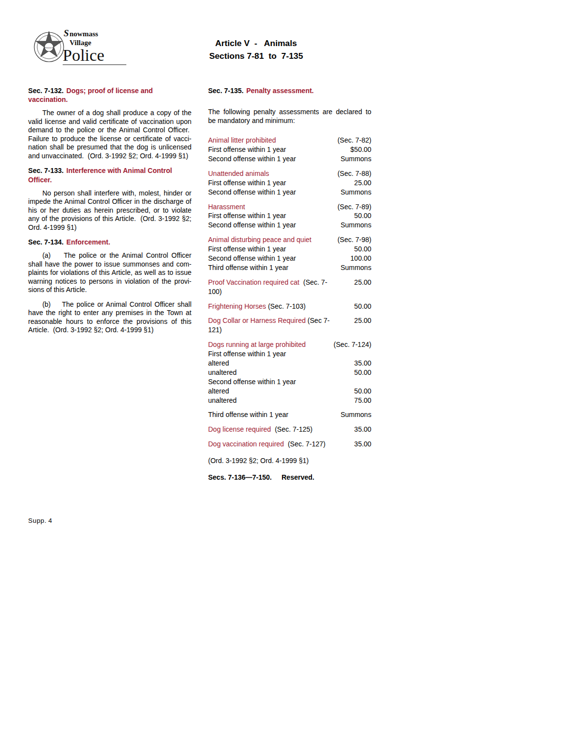POLICE S nowmass Village Police
Article V - Animals
Sections 7-81 to 7-135
Sec. 7-132. Dogs; proof of license and vaccination.
The owner of a dog shall produce a copy of the valid license and valid certificate of vaccination upon demand to the police or the Animal Control Officer. Failure to produce the license or certificate of vaccination shall be presumed that the dog is unlicensed and unvaccinated. (Ord. 3-1992 §2; Ord. 4-1999 §1)
Sec. 7-133. Interference with Animal Control Officer.
No person shall interfere with, molest, hinder or impede the Animal Control Officer in the discharge of his or her duties as herein prescribed, or to violate any of the provisions of this Article. (Ord. 3-1992 §2; Ord. 4-1999 §1)
Sec. 7-134. Enforcement.
(a) The police or the Animal Control Officer shall have the power to issue summonses and complaints for violations of this Article, as well as to issue warning notices to persons in violation of the provisions of this Article.
(b) The police or Animal Control Officer shall have the right to enter any premises in the Town at reasonable hours to enforce the provisions of this Article. (Ord. 3-1992 §2; Ord. 4-1999 §1)
Sec. 7-135. Penalty assessment.
The following penalty assessments are declared to be mandatory and minimum:
| Animal litter prohibited | (Sec. 7-82) |
| First offense within 1 year | $50.00 |
| Second offense within 1 year | Summons |
| Unattended animals | (Sec. 7-88) |
| First offense within 1 year | 25.00 |
| Second offense within 1 year | Summons |
| Harassment | (Sec. 7-89) |
| First offense within 1 year | 50.00 |
| Second offense within 1 year | Summons |
| Animal disturbing peace and quiet | (Sec. 7-98) |
| First offense within 1 year | 50.00 |
| Second offense within 1 year | 100.00 |
| Third offense within 1 year | Summons |
| Proof Vaccination required cat (Sec. 7-100) | 25.00 |
| Frightening Horses (Sec. 7-103) | 50.00 |
| Dog Collar or Harness Required (Sec 7-121) | 25.00 |
| Dogs running at large prohibited | (Sec. 7-124) |
| First offense within 1 year | |
| altered | 35.00 |
| unaltered | 50.00 |
| Second offense within 1 year | |
| altered | 50.00 |
| unaltered | 75.00 |
| Third offense within 1 year | Summons |
| Dog license required (Sec. 7-125) | 35.00 |
| Dog vaccination required (Sec. 7-127) | 35.00 |
(Ord. 3-1992 §2; Ord. 4-1999 §1)
Secs. 7-136—7-150. Reserved.
Supp. 4